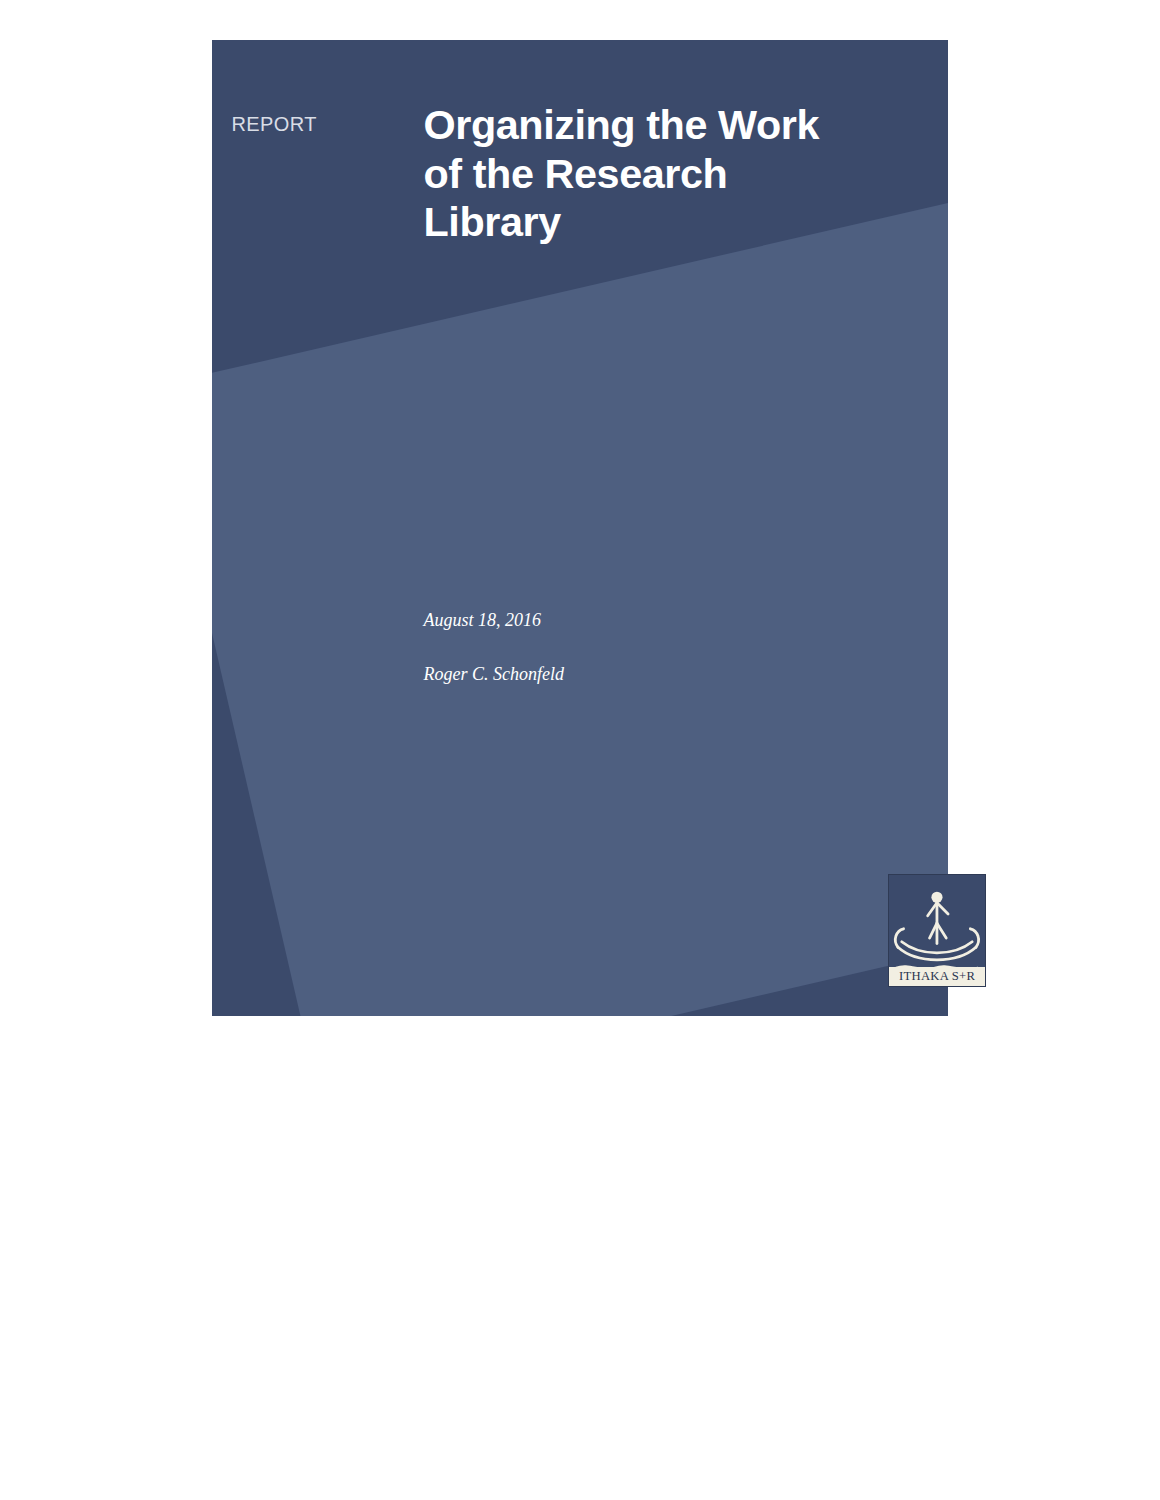REPORT
Organizing the Work of the Research Library
August 18, 2016
Roger C. Schonfeld
ITHAKA S+R